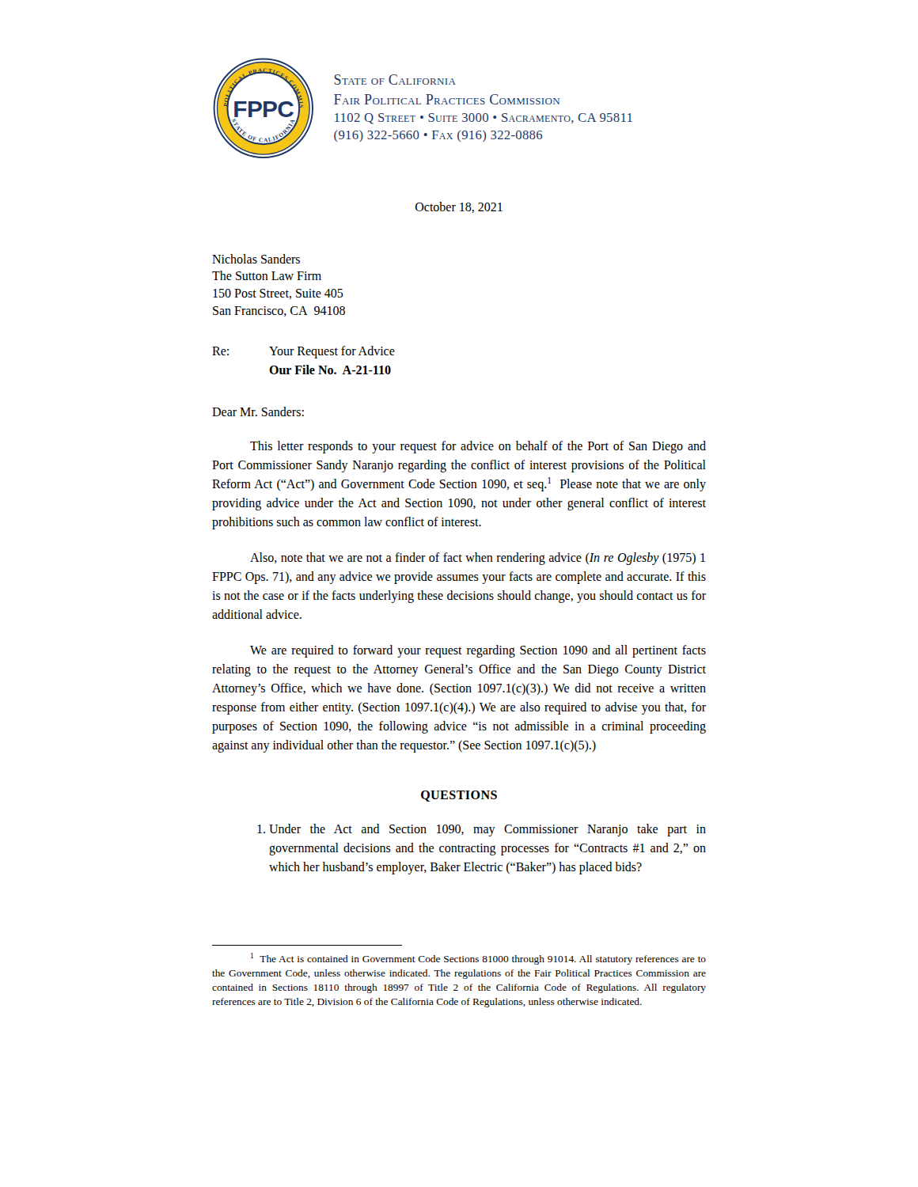FAIR POLITICAL PRACTICES COMMISSION STATE OF CALIFORNIA FPPC
State of California
Fair Political Practices Commission
1102 Q Street • Suite 3000 • Sacramento, CA 95811
(916) 322-5660 • Fax (916) 322-0886
October 18, 2021
Nicholas Sanders
The Sutton Law Firm
150 Post Street, Suite 405
San Francisco, CA 94108
| Re: | Your Request for Advice |
| | Our File No. A-21-110 |
Dear Mr. Sanders:
This letter responds to your request for advice on behalf of the Port of San Diego and Port Commissioner Sandy Naranjo regarding the conflict of interest provisions of the Political Reform Act (“Act”) and Government Code Section 1090, et seq.1 Please note that we are only providing advice under the Act and Section 1090, not under other general conflict of interest prohibitions such as common law conflict of interest.
Also, note that we are not a finder of fact when rendering advice (In re Oglesby (1975) 1 FPPC Ops. 71), and any advice we provide assumes your facts are complete and accurate. If this is not the case or if the facts underlying these decisions should change, you should contact us for additional advice.
We are required to forward your request regarding Section 1090 and all pertinent facts relating to the request to the Attorney General’s Office and the San Diego County District Attorney’s Office, which we have done. (Section 1097.1(c)(3).) We did not receive a written response from either entity. (Section 1097.1(c)(4).) We are also required to advise you that, for purposes of Section 1090, the following advice “is not admissible in a criminal proceeding against any individual other than the requestor.” (See Section 1097.1(c)(5).)
QUESTIONS
Under the Act and Section 1090, may Commissioner Naranjo take part in governmental decisions and the contracting processes for “Contracts #1 and 2,” on which her husband’s employer, Baker Electric (“Baker”) has placed bids?
1 The Act is contained in Government Code Sections 81000 through 91014. All statutory references are to the Government Code, unless otherwise indicated. The regulations of the Fair Political Practices Commission are contained in Sections 18110 through 18997 of Title 2 of the California Code of Regulations. All regulatory references are to Title 2, Division 6 of the California Code of Regulations, unless otherwise indicated.